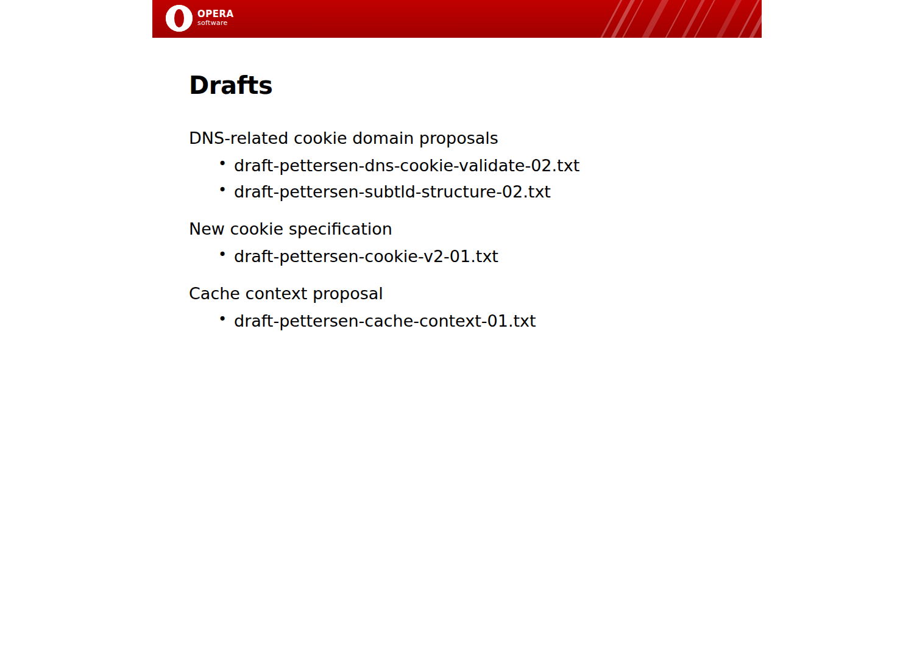OPERA software
Drafts
DNS-related cookie domain proposals
draft-pettersen-dns-cookie-validate-02.txt
draft-pettersen-subtld-structure-02.txt
New cookie specification
draft-pettersen-cookie-v2-01.txt
Cache context proposal
draft-pettersen-cache-context-01.txt